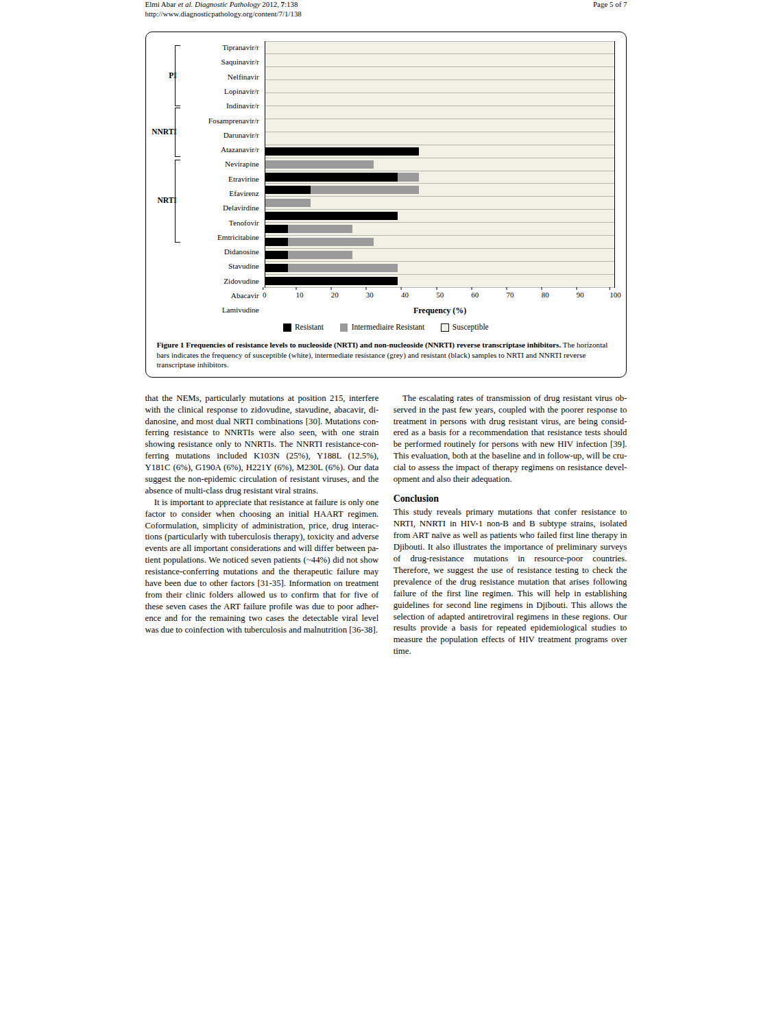Elmi Abar et al. Diagnostic Pathology 2012, 7:138
http://www.diagnosticpathology.org/content/7/1/138
Page 5 of 7
PI
NNRTI
NRTI
Tipranavir/r
Saquinavir/r
Nelfinavir
Lopinavir/r
Indinavir/r
Fosamprenavir/r
Darunavir/r
Atazanavir/r
Nevirapine
Etravirine
Efavirenz
Delavirdine
Tenofovir
Emtricitabine
Didanosine
Stavudine
Zidovudine
Abacavir
Lamivudine
0
10
20
30
40
50
60
70
80
90
100
Frequency (%)
Resistant Intermediaire Resistant Susceptible
Figure 1 Frequencies of resistance levels to nucleoside (NRTI) and non-nucleoside (NNRTI) reverse transcriptase inhibitors. The horizontal bars indicates the frequency of susceptible (white), intermediate resistance (grey) and resistant (black) samples to NRTI and NNRTI reverse transcriptase inhibitors.
that the NEMs, particularly mutations at position 215, interfere with the clinical response to zidovudine, stavudine, abacavir, didanosine, and most dual NRTI combinations [30]. Mutations conferring resistance to NNRTIs were also seen, with one strain showing resistance only to NNRTIs. The NNRTI resistance-conferring mutations included K103N (25%), Y188L (12.5%), Y181C (6%), G190A (6%), H221Y (6%), M230L (6%). Our data suggest the non-epidemic circulation of resistant viruses, and the absence of multi-class drug resistant viral strains.
It is important to appreciate that resistance at failure is only one factor to consider when choosing an initial HAART regimen. Coformulation, simplicity of administration, price, drug interactions (particularly with tuberculosis therapy), toxicity and adverse events are all important considerations and will differ between patient populations. We noticed seven patients (~44%) did not show resistance-conferring mutations and the therapeutic failure may have been due to other factors [31-35]. Information on treatment from their clinic folders allowed us to confirm that for five of these seven cases the ART failure profile was due to poor adherence and for the remaining two cases the detectable viral level was due to coinfection with tuberculosis and malnutrition [36-38].
The escalating rates of transmission of drug resistant virus observed in the past few years, coupled with the poorer response to treatment in persons with drug resistant virus, are being considered as a basis for a recommendation that resistance tests should be performed routinely for persons with new HIV infection [39]. This evaluation, both at the baseline and in follow-up, will be crucial to assess the impact of therapy regimens on resistance development and also their adequation.
Conclusion
This study reveals primary mutations that confer resistance to NRTI, NNRTI in HIV-1 non-B and B subtype strains, isolated from ART naïve as well as patients who failed first line therapy in Djibouti. It also illustrates the importance of preliminary surveys of drug-resistance mutations in resource-poor countries. Therefore, we suggest the use of resistance testing to check the prevalence of the drug resistance mutation that arises following failure of the first line regimen. This will help in establishing guidelines for second line regimens in Djibouti. This allows the selection of adapted antiretroviral regimens in these regions. Our results provide a basis for repeated epidemiological studies to measure the population effects of HIV treatment programs over time.